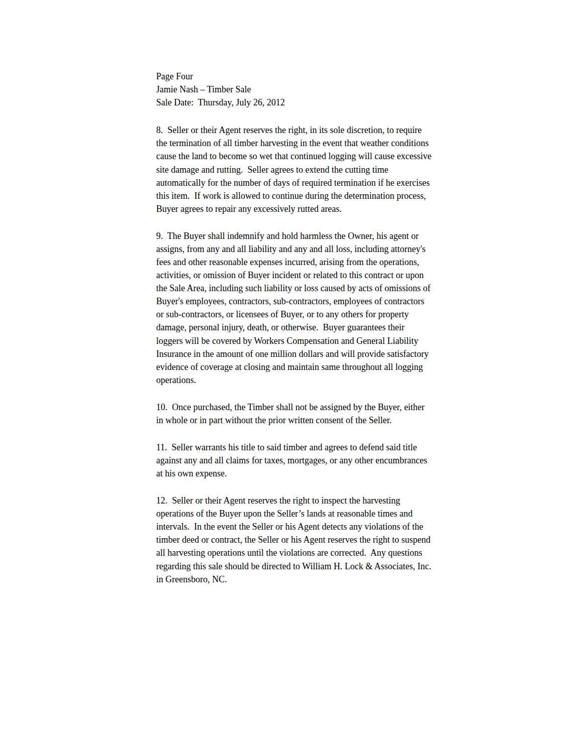Page Four
Jamie Nash – Timber Sale
Sale Date: Thursday, July 26, 2012
8. Seller or their Agent reserves the right, in its sole discretion, to require the termination of all timber harvesting in the event that weather conditions cause the land to become so wet that continued logging will cause excessive site damage and rutting. Seller agrees to extend the cutting time automatically for the number of days of required termination if he exercises this item. If work is allowed to continue during the determination process, Buyer agrees to repair any excessively rutted areas.
9. The Buyer shall indemnify and hold harmless the Owner, his agent or assigns, from any and all liability and any and all loss, including attorney's fees and other reasonable expenses incurred, arising from the operations, activities, or omission of Buyer incident or related to this contract or upon the Sale Area, including such liability or loss caused by acts of omissions of Buyer's employees, contractors, sub-contractors, employees of contractors or sub-contractors, or licensees of Buyer, or to any others for property damage, personal injury, death, or otherwise. Buyer guarantees their loggers will be covered by Workers Compensation and General Liability Insurance in the amount of one million dollars and will provide satisfactory evidence of coverage at closing and maintain same throughout all logging operations.
10. Once purchased, the Timber shall not be assigned by the Buyer, either in whole or in part without the prior written consent of the Seller.
11. Seller warrants his title to said timber and agrees to defend said title against any and all claims for taxes, mortgages, or any other encumbrances at his own expense.
12. Seller or their Agent reserves the right to inspect the harvesting operations of the Buyer upon the Seller’s lands at reasonable times and intervals. In the event the Seller or his Agent detects any violations of the timber deed or contract, the Seller or his Agent reserves the right to suspend all harvesting operations until the violations are corrected. Any questions regarding this sale should be directed to William H. Lock & Associates, Inc. in Greensboro, NC.